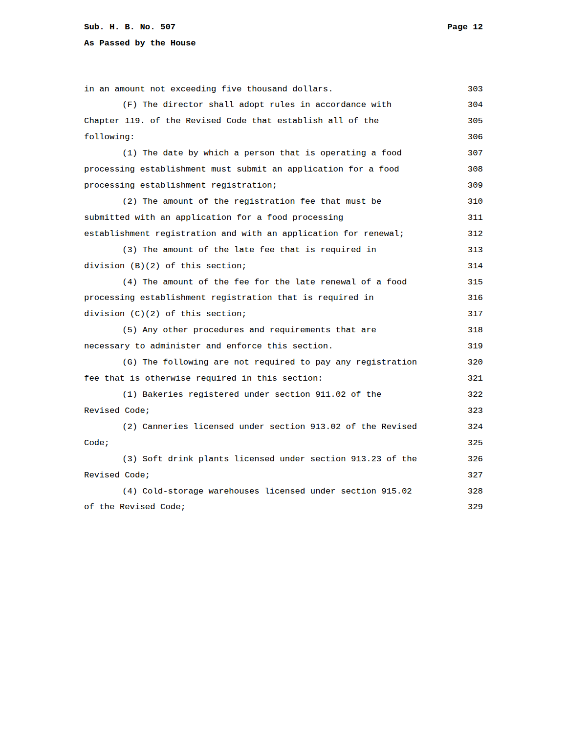Sub. H. B. No. 507 As Passed by the House
Page 12
in an amount not exceeding five thousand dollars. 303
(F) The director shall adopt rules in accordance with 304
Chapter 119. of the Revised Code that establish all of the 305
following: 306
(1) The date by which a person that is operating a food 307
processing establishment must submit an application for a food 308
processing establishment registration; 309
(2) The amount of the registration fee that must be 310
submitted with an application for a food processing 311
establishment registration and with an application for renewal; 312
(3) The amount of the late fee that is required in 313
division (B)(2) of this section; 314
(4) The amount of the fee for the late renewal of a food 315
processing establishment registration that is required in 316
division (C)(2) of this section; 317
(5) Any other procedures and requirements that are 318
necessary to administer and enforce this section. 319
(G) The following are not required to pay any registration 320
fee that is otherwise required in this section: 321
(1) Bakeries registered under section 911.02 of the 322
Revised Code; 323
(2) Canneries licensed under section 913.02 of the Revised 324
Code; 325
(3) Soft drink plants licensed under section 913.23 of the 326
Revised Code; 327
(4) Cold-storage warehouses licensed under section 915.02328
of the Revised Code; 329